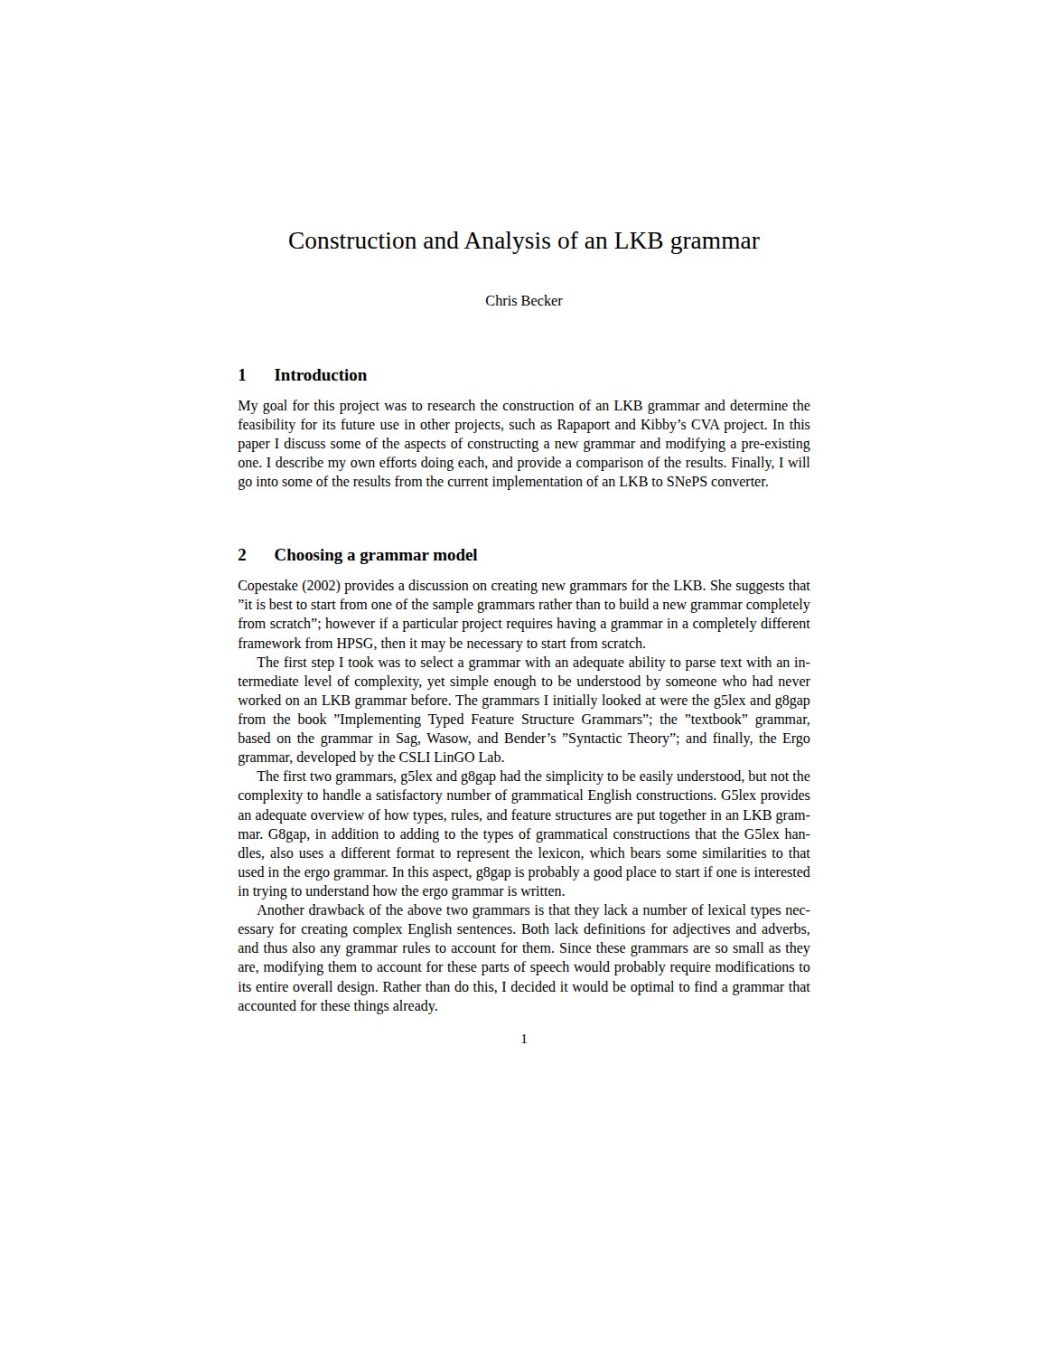Construction and Analysis of an LKB grammar
Chris Becker
1 Introduction
My goal for this project was to research the construction of an LKB grammar and determine the feasibility for its future use in other projects, such as Rapaport and Kibby’s CVA project. In this paper I discuss some of the aspects of constructing a new grammar and modifying a pre-existing one. I describe my own efforts doing each, and provide a comparison of the results. Finally, I will go into some of the results from the current implementation of an LKB to SNePS converter.
2 Choosing a grammar model
Copestake (2002) provides a discussion on creating new grammars for the LKB. She suggests that ”it is best to start from one of the sample grammars rather than to build a new grammar completely from scratch”; however if a particular project requires having a grammar in a completely different framework from HPSG, then it may be necessary to start from scratch.
The first step I took was to select a grammar with an adequate ability to parse text with an intermediate level of complexity, yet simple enough to be understood by someone who had never worked on an LKB grammar before. The grammars I initially looked at were the g5lex and g8gap from the book ”Implementing Typed Feature Structure Grammars”; the ”textbook” grammar, based on the grammar in Sag, Wasow, and Bender’s ”Syntactic Theory”; and finally, the Ergo grammar, developed by the CSLI LinGO Lab.
The first two grammars, g5lex and g8gap had the simplicity to be easily understood, but not the complexity to handle a satisfactory number of grammatical English constructions. G5lex provides an adequate overview of how types, rules, and feature structures are put together in an LKB grammar. G8gap, in addition to adding to the types of grammatical constructions that the G5lex handles, also uses a different format to represent the lexicon, which bears some similarities to that used in the ergo grammar. In this aspect, g8gap is probably a good place to start if one is interested in trying to understand how the ergo grammar is written.
Another drawback of the above two grammars is that they lack a number of lexical types necessary for creating complex English sentences. Both lack definitions for adjectives and adverbs, and thus also any grammar rules to account for them. Since these grammars are so small as they are, modifying them to account for these parts of speech would probably require modifications to its entire overall design. Rather than do this, I decided it would be optimal to find a grammar that accounted for these things already.
1